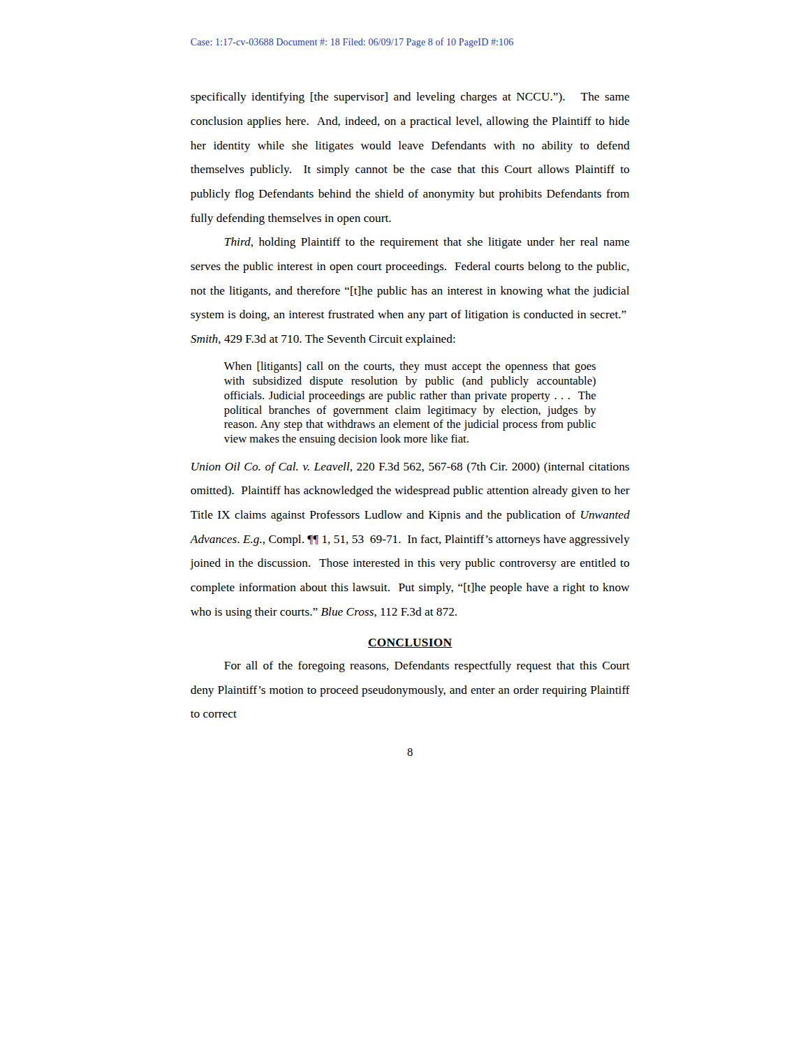Case: 1:17-cv-03688 Document #: 18 Filed: 06/09/17 Page 8 of 10 PageID #:106
specifically identifying [the supervisor] and leveling charges at NCCU.”). The same conclusion applies here. And, indeed, on a practical level, allowing the Plaintiff to hide her identity while she litigates would leave Defendants with no ability to defend themselves publicly. It simply cannot be the case that this Court allows Plaintiff to publicly flog Defendants behind the shield of anonymity but prohibits Defendants from fully defending themselves in open court.
Third, holding Plaintiff to the requirement that she litigate under her real name serves the public interest in open court proceedings. Federal courts belong to the public, not the litigants, and therefore “[t]he public has an interest in knowing what the judicial system is doing, an interest frustrated when any part of litigation is conducted in secret.” Smith, 429 F.3d at 710. The Seventh Circuit explained:
When [litigants] call on the courts, they must accept the openness that goes with subsidized dispute resolution by public (and publicly accountable) officials. Judicial proceedings are public rather than private property . . . The political branches of government claim legitimacy by election, judges by reason. Any step that withdraws an element of the judicial process from public view makes the ensuing decision look more like fiat.
Union Oil Co. of Cal. v. Leavell, 220 F.3d 562, 567-68 (7th Cir. 2000) (internal citations omitted). Plaintiff has acknowledged the widespread public attention already given to her Title IX claims against Professors Ludlow and Kipnis and the publication of Unwanted Advances. E.g., Compl. ¶¶ 1, 51, 53 69-71. In fact, Plaintiff’s attorneys have aggressively joined in the discussion. Those interested in this very public controversy are entitled to complete information about this lawsuit. Put simply, “[t]he people have a right to know who is using their courts.” Blue Cross, 112 F.3d at 872.
CONCLUSION
For all of the foregoing reasons, Defendants respectfully request that this Court deny Plaintiff’s motion to proceed pseudonymously, and enter an order requiring Plaintiff to correct
8